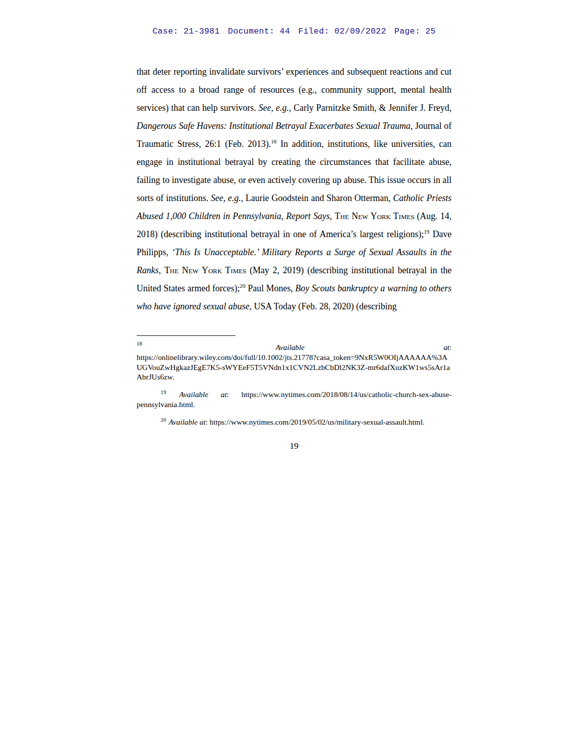Case: 21-3981 Document: 44 Filed: 02/09/2022 Page: 25
that deter reporting invalidate survivors’ experiences and subsequent reactions and cut off access to a broad range of resources (e.g., community support, mental health services) that can help survivors. See, e.g., Carly Parnitzke Smith, & Jennifer J. Freyd, Dangerous Safe Havens: Institutional Betrayal Exacerbates Sexual Trauma, Journal of Traumatic Stress, 26:1 (Feb. 2013).18 In addition, institutions, like universities, can engage in institutional betrayal by creating the circumstances that facilitate abuse, failing to investigate abuse, or even actively covering up abuse. This issue occurs in all sorts of institutions. See, e.g., Laurie Goodstein and Sharon Otterman, Catholic Priests Abused 1,000 Children in Pennsylvania, Report Says, The New York Times (Aug. 14, 2018) (describing institutional betrayal in one of America’s largest religions);19 Dave Philipps, ‘This Is Unacceptable.’ Military Reports a Surge of Sexual Assaults in the Ranks, The New York Times (May 2, 2019) (describing institutional betrayal in the United States armed forces);20 Paul Mones, Boy Scouts bankruptcy a warning to others who have ignored sexual abuse, USA Today (Feb. 28, 2020) (describing
18 at: Available https://onlinelibrary.wiley.com/doi/full/10.1002/jts.21778?casa_token=9NxR5W0OIjAAAAAA%3AUGVouZwHgkazJEgE7K5-sWYEeF5T5VNdn1x1CVN2LzbCbDl2NK3Z-mr6dafXuzKW1ws5sAr1aAbrJUs6zw.
19 Available at: https://www.nytimes.com/2018/08/14/us/catholic-church-sex-abuse-pennsylvania.html.
20 Available at: https://www.nytimes.com/2019/05/02/us/military-sexual-assault.html.
19